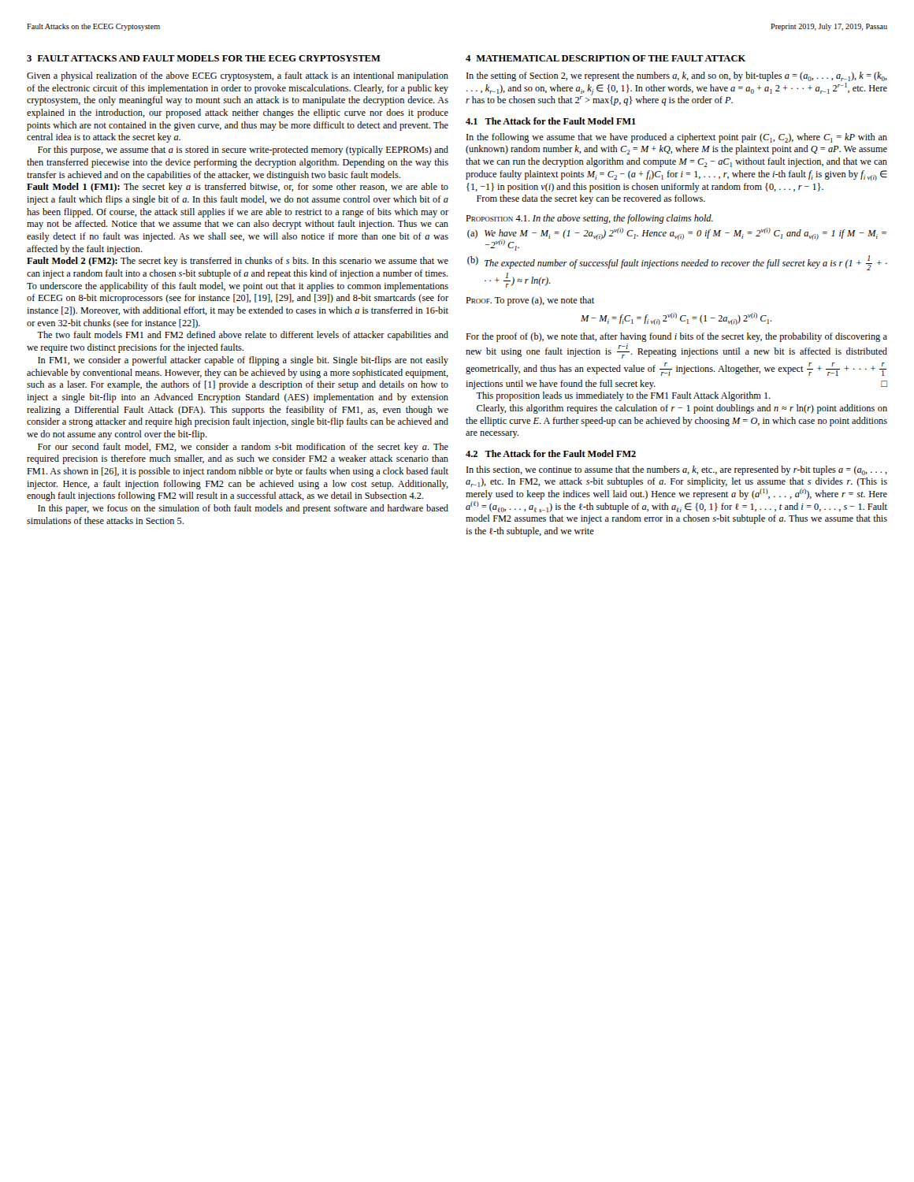Fault Attacks on the ECEG Cryptosystem
Preprint 2019, July 17, 2019, Passau
3 FAULT ATTACKS AND FAULT MODELS FOR THE ECEG CRYPTOSYSTEM
Given a physical realization of the above ECEG cryptosystem, a fault attack is an intentional manipulation of the electronic circuit of this implementation in order to provoke miscalculations. Clearly, for a public key cryptosystem, the only meaningful way to mount such an attack is to manipulate the decryption device. As explained in the introduction, our proposed attack neither changes the elliptic curve nor does it produce points which are not contained in the given curve, and thus may be more difficult to detect and prevent. The central idea is to attack the secret key a.
For this purpose, we assume that a is stored in secure write-protected memory (typically EEPROMs) and then transferred piecewise into the device performing the decryption algorithm. Depending on the way this transfer is achieved and on the capabilities of the attacker, we distinguish two basic fault models.
Fault Model 1 (FM1): The secret key a is transferred bitwise, or, for some other reason, we are able to inject a fault which flips a single bit of a. In this fault model, we do not assume control over which bit of a has been flipped. Of course, the attack still applies if we are able to restrict to a range of bits which may or may not be affected. Notice that we assume that we can also decrypt without fault injection. Thus we can easily detect if no fault was injected. As we shall see, we will also notice if more than one bit of a was affected by the fault injection.
Fault Model 2 (FM2): The secret key is transferred in chunks of s bits. In this scenario we assume that we can inject a random fault into a chosen s-bit subtuple of a and repeat this kind of injection a number of times. To underscore the applicability of this fault model, we point out that it applies to common implementations of ECEG on 8-bit microprocessors (see for instance [20], [19], [29], and [39]) and 8-bit smartcards (see for instance [2]). Moreover, with additional effort, it may be extended to cases in which a is transferred in 16-bit or even 32-bit chunks (see for instance [22]).
The two fault models FM1 and FM2 defined above relate to different levels of attacker capabilities and we require two distinct precisions for the injected faults.
In FM1, we consider a powerful attacker capable of flipping a single bit. Single bit-flips are not easily achievable by conventional means. However, they can be achieved by using a more sophisticated equipment, such as a laser. For example, the authors of [1] provide a description of their setup and details on how to inject a single bit-flip into an Advanced Encryption Standard (AES) implementation and by extension realizing a Differential Fault Attack (DFA). This supports the feasibility of FM1, as, even though we consider a strong attacker and require high precision fault injection, single bit-flip faults can be achieved and we do not assume any control over the bit-flip.
For our second fault model, FM2, we consider a random s-bit modification of the secret key a. The required precision is therefore much smaller, and as such we consider FM2 a weaker attack scenario than FM1. As shown in [26], it is possible to inject random nibble or byte or faults when using a clock based fault injector. Hence, a fault injection following FM2 can be achieved using a low cost setup. Additionally, enough fault injections following FM2 will result in a successful attack, as we detail in Subsection 4.2.
In this paper, we focus on the simulation of both fault models and present software and hardware based simulations of these attacks in Section 5.
4 MATHEMATICAL DESCRIPTION OF THE FAULT ATTACK
In the setting of Section 2, we represent the numbers a, k, and so on, by bit-tuples a = (a0, . . . , ar−1), k = (k0, . . . , kr−1), and so on, where ai, kj ∈ {0, 1}. In other words, we have a = a0 + a1 2 + · · · + ar−1 2r−1, etc. Here r has to be chosen such that 2r > max{p, q} where q is the order of P.
4.1 The Attack for the Fault Model FM1
In the following we assume that we have produced a ciphertext point pair (C1, C2), where C1 = kP with an (unknown) random number k, and with C2 = M + kQ, where M is the plaintext point and Q = aP. We assume that we can run the decryption algorithm and compute M = C2 − aC1 without fault injection, and that we can produce faulty plaintext points Mi = C2 − (a + fi)C1 for i = 1, . . . , r, where the i-th fault fi is given by fi v(i) ∈ {1, −1} in position v(i) and this position is chosen uniformly at random from {0, . . . , r − 1}.
From these data the secret key can be recovered as follows.
Proposition 4.1. In the above setting, the following claims hold.
(a) We have M − Mi = (1 − 2av(i)) 2v(i) C1. Hence av(i) = 0 if M − Mi = 2v(i) C1 and av(i) = 1 if M − Mi = −2v(i) C1.
(b) The expected number of successful fault injections needed to recover the full secret key a is r (1 + 12 + · · · + 1 r) ≈ r ln(r).
Proof. To prove (a), we note that
M − Mi = fiC1 = fi v(i) 2v(i) C1 = (1 − 2av(i)) 2v(i) C1.
For the proof of (b), we note that, after having found i bits of the secret key, the probability of discovering a new bit using one fault injection is r−i r. Repeating injections until a new bit is affected is distributed geometrically, and thus has an expected value of rr−i injections. Altogether, we expect rr + rr−1 + · · · + r 1 injections until we have found the full secret key. □
This proposition leads us immediately to the FM1 Fault Attack Algorithm 1.
Clearly, this algorithm requires the calculation of r − 1 point doublings and n ≈ r ln(r) point additions on the elliptic curve E. A further speed-up can be achieved by choosing M = O, in which case no point additions are necessary.
4.2 The Attack for the Fault Model FM2
In this section, we continue to assume that the numbers a, k, etc., are represented by r-bit tuples a = (a0, . . . , ar−1), etc. In FM2, we attack s-bit subtuples of a. For simplicity, let us assume that s divides r. (This is merely used to keep the indices well laid out.) Hence we represent a by (a(1), . . . , a(t)), where r = st. Here a(ℓ) = (aℓ0, . . . , aℓ s−1) is the ℓ-th subtuple of a, with aℓi ∈ {0, 1} for ℓ = 1, . . . , t and i = 0, . . . , s − 1. Fault model FM2 assumes that we inject a random error in a chosen s-bit subtuple of a. Thus we assume that this is the ℓ-th subtuple, and we write